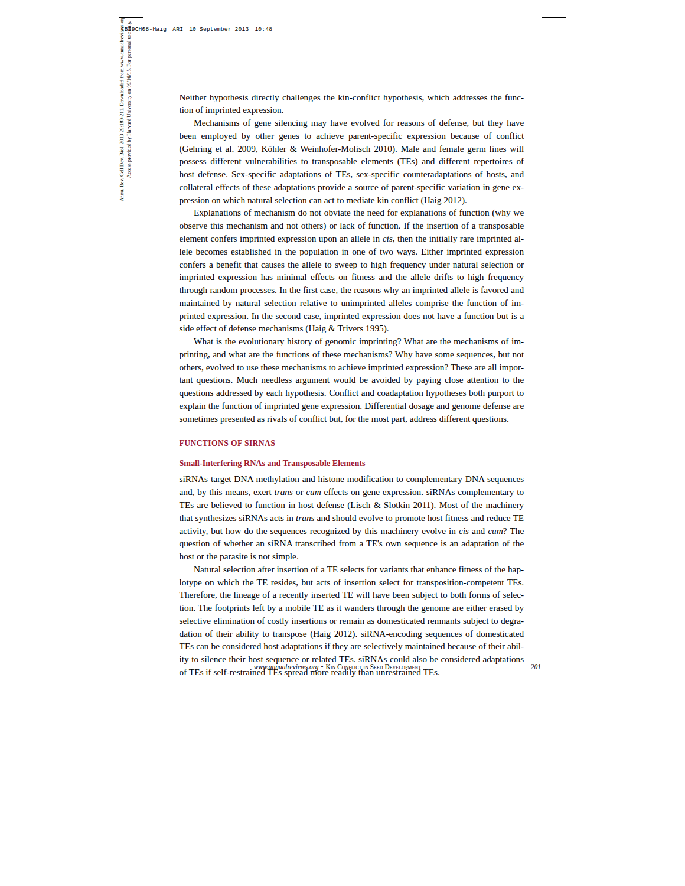CB29CH08-Haig ARI 10 September 201310:48
Annu. Rev. Cell Dev. Biol. 2013.29:189-211. Downloaded from www.annualreviews.org Access provided by Harvard University on 09/16/15. For personal use only.
Neither hypothesis directly challenges the kin-conflict hypothesis, which addresses the function of imprinted expression.
Mechanisms of gene silencing may have evolved for reasons of defense, but they have been employed by other genes to achieve parent-specific expression because of conflict (Gehring et al. 2009, Köhler & Weinhofer-Molisch 2010). Male and female germ lines will possess different vulnerabilities to transposable elements (TEs) and different repertoires of host defense. Sex-specific adaptations of TEs, sex-specific counteradaptations of hosts, and collateral effects of these adaptations provide a source of parent-specific variation in gene expression on which natural selection can act to mediate kin conflict (Haig 2012).
Explanations of mechanism do not obviate the need for explanations of function (why we observe this mechanism and not others) or lack of function. If the insertion of a transposable element confers imprinted expression upon an allele in cis, then the initially rare imprinted allele becomes established in the population in one of two ways. Either imprinted expression confers a benefit that causes the allele to sweep to high frequency under natural selection or imprinted expression has minimal effects on fitness and the allele drifts to high frequency through random processes. In the first case, the reasons why an imprinted allele is favored and maintained by natural selection relative to unimprinted alleles comprise the function of imprinted expression. In the second case, imprinted expression does not have a function but is a side effect of defense mechanisms (Haig & Trivers 1995).
What is the evolutionary history of genomic imprinting? What are the mechanisms of imprinting, and what are the functions of these mechanisms? Why have some sequences, but not others, evolved to use these mechanisms to achieve imprinted expression? These are all important questions. Much needless argument would be avoided by paying close attention to the questions addressed by each hypothesis. Conflict and coadaptation hypotheses both purport to explain the function of imprinted gene expression. Differential dosage and genome defense are sometimes presented as rivals of conflict but, for the most part, address different questions.
Functions of siRNAs
Small-Interfering RNAs and Transposable Elements
siRNAs target DNA methylation and histone modification to complementary DNA sequences and, by this means, exert trans or cum effects on gene expression. siRNAs complementary to TEs are believed to function in host defense (Lisch & Slotkin 2011). Most of the machinery that synthesizes siRNAs acts in trans and should evolve to promote host fitness and reduce TE activity, but how do the sequences recognized by this machinery evolve in cis and cum? The question of whether an siRNA transcribed from a TE's own sequence is an adaptation of the host or the parasite is not simple.
Natural selection after insertion of a TE selects for variants that enhance fitness of the haplotype on which the TE resides, but acts of insertion select for transposition-competent TEs. Therefore, the lineage of a recently inserted TE will have been subject to both forms of selection. The footprints left by a mobile TE as it wanders through the genome are either erased by selective elimination of costly insertions or remain as domesticated remnants subject to degradation of their ability to transpose (Haig 2012). siRNA-encoding sequences of domesticated TEs can be considered host adaptations if they are selectively maintained because of their ability to silence their host sequence or related TEs. siRNAs could also be considered adaptations of TEs if self-restrained TEs spread more readily than unrestrained TEs.
201 www.annualreviews.org•Kin Conflict in Seed Development